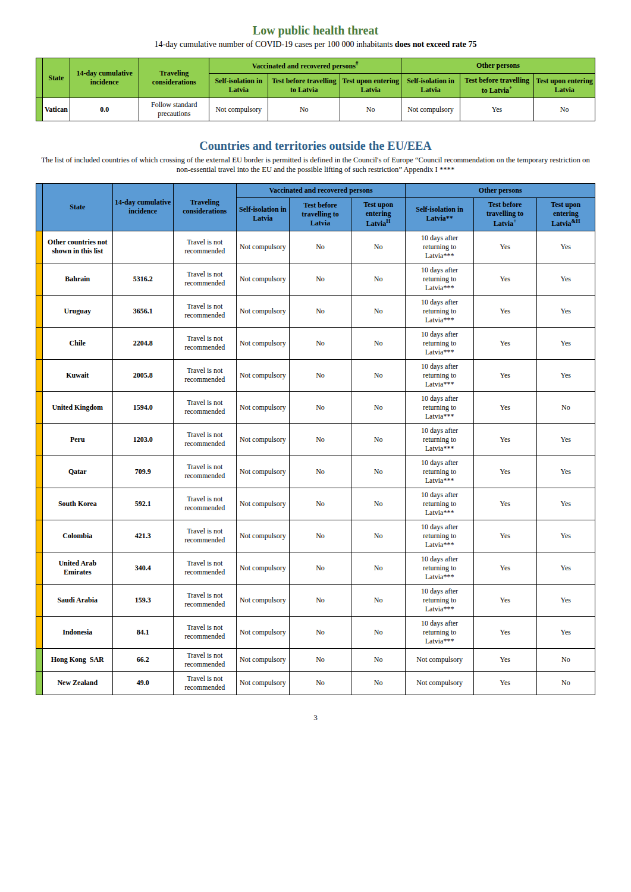Low public health threat
14-day cumulative number of COVID-19 cases per 100 000 inhabitants does not exceed rate 75
| | State | 14-day cumulative incidence | Traveling considerations | Vaccinated and recovered persons # | Other persons |
| --- | --- | --- | --- | --- | --- |
| Self-isolation in Latvia | Test before travelling to Latvia | Test upon entering Latvia | Self-isolation in Latvia | Test before travelling to Latvia + | Test upon entering Latvia |
| | Vatican | 0.0 | Follow standard precautions | Not compulsory | No | No | Not compulsory | Yes | No |
Countries and territories outside the EU/EEA
The list of included countries of which crossing of the external EU border is permitted is defined in the Council's of Europe “Council recommendation on the temporary restriction on non-essential travel into the EU and the possible lifting of such restriction” Appendix I ****
| | State | 14-day cumulative incidence | Traveling considerations | Vaccinated and recovered persons | Other persons |
| --- | --- | --- | --- | --- | --- |
| Self-isolation in Latvia | Test before travelling to Latvia | Test upon entering Latvia H | Self-isolation in Latvia** | Test before travelling to Latvia + | Test upon entering Latvia &H |
| | Other countries not shown in this list | | Travel is not recommended | Not compulsory | No | No | 10 days after returning to Latvia*** | Yes | Yes |
| | Bahrain | 5316.2 | Travel is not recommended | Not compulsory | No | No | 10 days after returning to Latvia*** | Yes | Yes |
| | Uruguay | 3656.1 | Travel is not recommended | Not compulsory | No | No | 10 days after returning to Latvia*** | Yes | Yes |
| | Chile | 2204.8 | Travel is not recommended | Not compulsory | No | No | 10 days after returning to Latvia*** | Yes | Yes |
| | Kuwait | 2005.8 | Travel is not recommended | Not compulsory | No | No | 10 days after returning to Latvia*** | Yes | Yes |
| | United Kingdom | 1594.0 | Travel is not recommended | Not compulsory | No | No | 10 days after returning to Latvia*** | Yes | No |
| | Peru | 1203.0 | Travel is not recommended | Not compulsory | No | No | 10 days after returning to Latvia*** | Yes | Yes |
| | Qatar | 709.9 | Travel is not recommended | Not compulsory | No | No | 10 days after returning to Latvia*** | Yes | Yes |
| | South Korea | 592.1 | Travel is not recommended | Not compulsory | No | No | 10 days after returning to Latvia*** | Yes | Yes |
| | Colombia | 421.3 | Travel is not recommended | Not compulsory | No | No | 10 days after returning to Latvia*** | Yes | Yes |
| | United Arab Emirates | 340.4 | Travel is not recommended | Not compulsory | No | No | 10 days after returning to Latvia*** | Yes | Yes |
| | Saudi Arabia | 159.3 | Travel is not recommended | Not compulsory | No | No | 10 days after returning to Latvia*** | Yes | Yes |
| | Indonesia | 84.1 | Travel is not recommended | Not compulsory | No | No | 10 days after returning to Latvia*** | Yes | Yes |
| | Hong Kong SAR | 66.2 | Travel is not recommended | Not compulsory | No | No | Not compulsory | Yes | No |
| | New Zealand | 49.0 | Travel is not recommended | Not compulsory | No | No | Not compulsory | Yes | No |
3